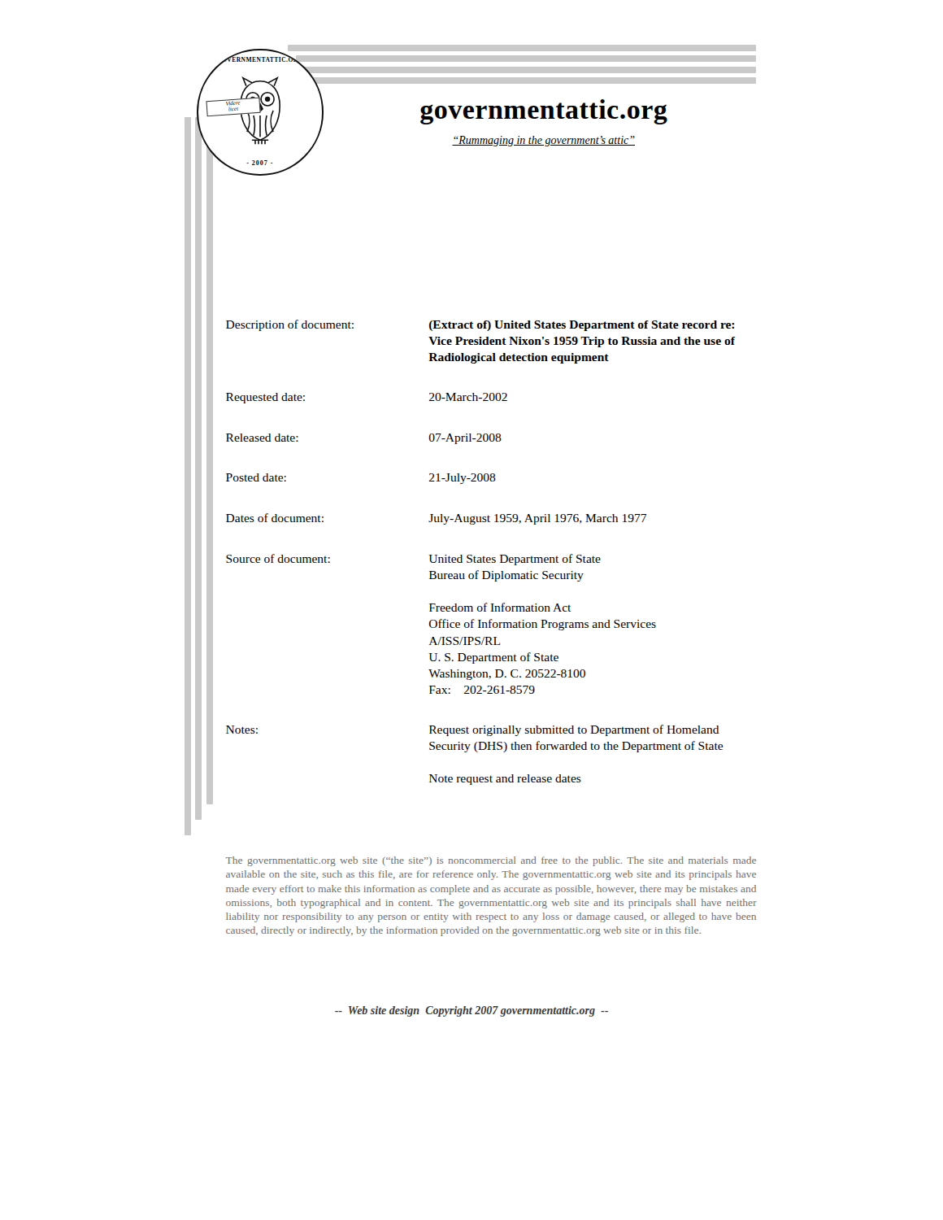GOVERNMENTATTIC.ORG
Videre
licet
- 2007 -
governmentattic.org
“Rummaging in the government’s attic”
| Description of document: | (Extract of) United States Department of State record re: Vice President Nixon's 1959 Trip to Russia and the use of Radiological detection equipment |
| Requested date: | 20-March-2002 |
| Released date: | 07-April-2008 |
| Posted date: | 21-July-2008 |
| Dates of document: | July-August 1959, April 1976, March 1977 |
| Source of document: | United States Department of State Bureau of Diplomatic Security Freedom of Information Act Office of Information Programs and Services A/ISS/IPS/RL U. S. Department of State Washington, D. C. 20522-8100 Fax: 202-261-8579 |
| Notes: | Request originally submitted to Department of Homeland Security (DHS) then forwarded to the Department of State Note request and release dates |
The governmentattic.org web site (“the site”) is noncommercial and free to the public. The site and materials made available on the site, such as this file, are for reference only. The governmentattic.org web site and its principals have made every effort to make this information as complete and as accurate as possible, however, there may be mistakes and omissions, both typographical and in content. The governmentattic.org web site and its principals shall have neither liability nor responsibility to any person or entity with respect to any loss or damage caused, or alleged to have been caused, directly or indirectly, by the information provided on the governmentattic.org web site or in this file.
-- Web site design Copyright 2007 governmentattic.org --